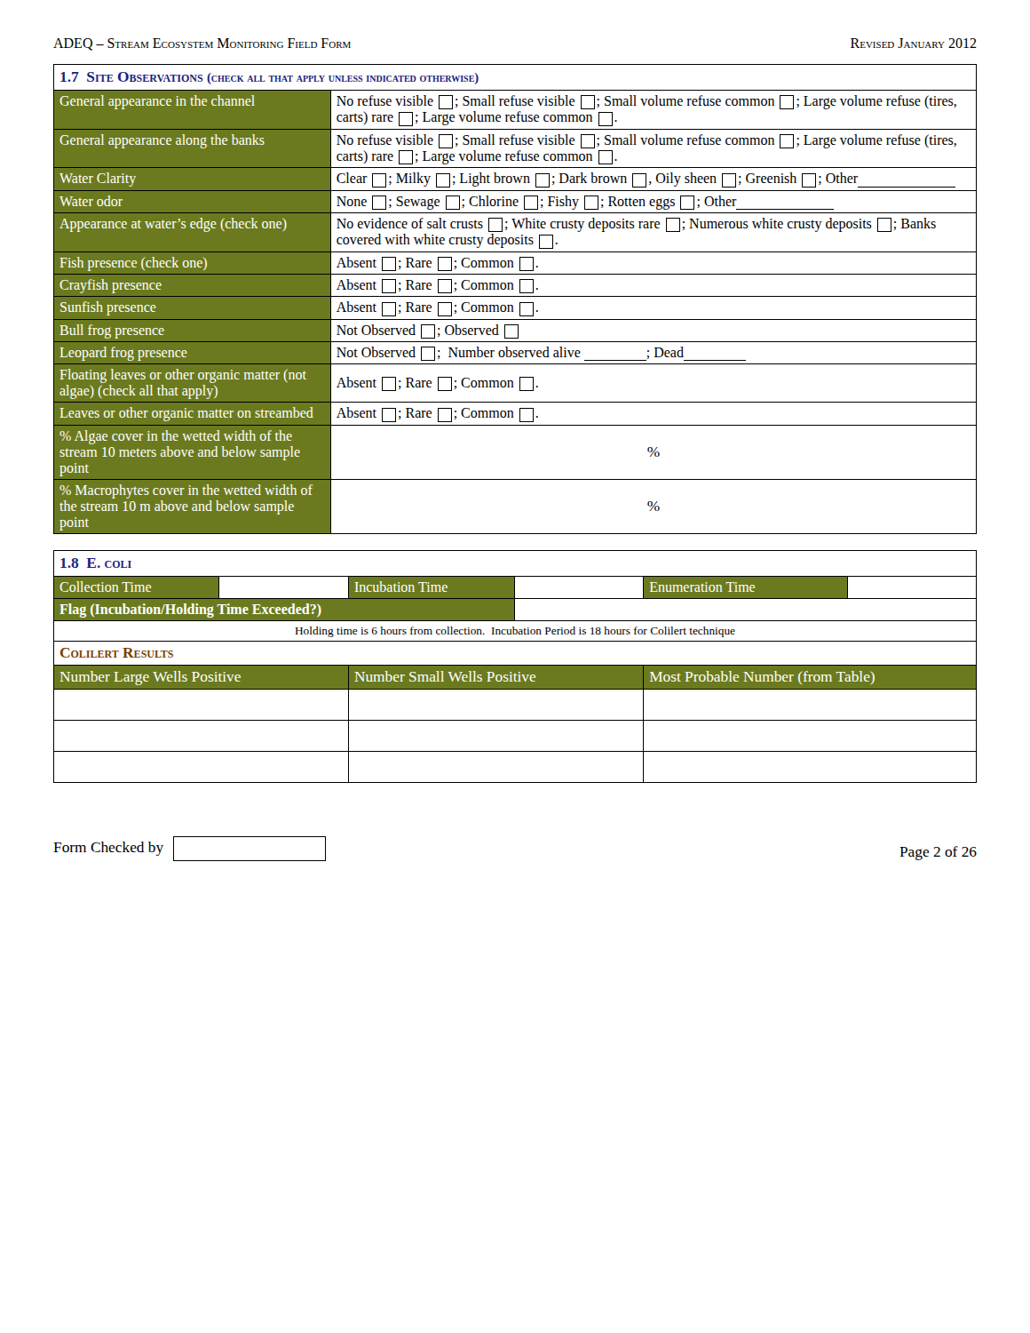ADEQ – Stream Ecosystem Monitoring Field Form
Revised January 2012
| 1.7 Site Observations (check all that apply unless indicated otherwise) |
| General appearance in the channel | No refuse visible ; Small refuse visible ; Small volume refuse common ; Large volume refuse (tires, carts) rare ; Large volume refuse common . |
| General appearance along the banks | No refuse visible ; Small refuse visible ; Small volume refuse common ; Large volume refuse (tires, carts) rare ; Large volume refuse common . |
| Water Clarity | Clear ; Milky ; Light brown ; Dark brown , Oily sheen ; Greenish ; Other |
| Water odor | None ; Sewage ; Chlorine ; Fishy ; Rotten eggs ; Other |
| Appearance at water’s edge (check one) | No evidence of salt crusts ; White crusty deposits rare ; Numerous white crusty deposits ; Banks covered with white crusty deposits . |
| Fish presence (check one) | Absent ; Rare ; Common . |
| Crayfish presence | Absent ; Rare ; Common . |
| Sunfish presence | Absent ; Rare ; Common . |
| Bull frog presence | Not Observed ; Observed |
| Leopard frog presence | Not Observed ; Number observed alive ; Dead |
| Floating leaves or other organic matter (not algae) (check all that apply) | Absent ; Rare ; Common . |
| Leaves or other organic matter on streambed | Absent ; Rare ; Common . |
| % Algae cover in the wetted width of the stream 10 meters above and below sample point | % |
| % Macrophytes cover in the wetted width of the stream 10 m above and below sample point | % |
| 1.8 E. coli |
| Collection Time | | Incubation Time | | Enumeration Time | |
| Flag (Incubation/Holding Time Exceeded?) | |
| Holding time is 6 hours from collection. Incubation Period is 18 hours for Colilert technique |
| Colilert Results |
| Number Large Wells Positive | Number Small Wells Positive | Most Probable Number (from Table) |
Form Checked by
Page 2 of 26